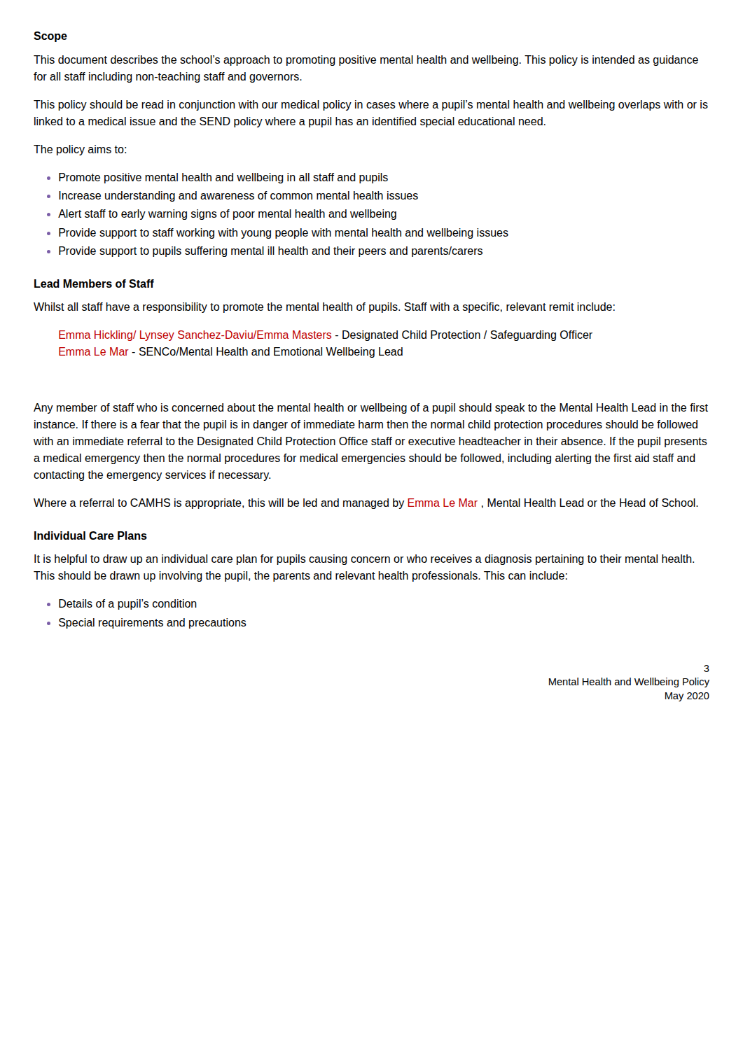Scope
This document describes the school’s approach to promoting positive mental health and wellbeing. This policy is intended as guidance for all staff including non-teaching staff and governors.
This policy should be read in conjunction with our medical policy in cases where a pupil’s mental health and wellbeing overlaps with or is linked to a medical issue and the SEND policy where a pupil has an identified special educational need.
The policy aims to:
Promote positive mental health and wellbeing in all staff and pupils
Increase understanding and awareness of common mental health issues
Alert staff to early warning signs of poor mental health and wellbeing
Provide support to staff working with young people with mental health and wellbeing issues
Provide support to pupils suffering mental ill health and their peers and parents/carers
Lead Members of Staff
Whilst all staff have a responsibility to promote the mental health of pupils. Staff with a specific, relevant remit include:
Emma Hickling/ Lynsey Sanchez-Daviu/Emma Masters - Designated Child Protection / Safeguarding Officer
Emma Le Mar - SENCo/Mental Health and Emotional Wellbeing Lead
Any member of staff who is concerned about the mental health or wellbeing of a pupil should speak to the Mental Health Lead in the first instance. If there is a fear that the pupil is in danger of immediate harm then the normal child protection procedures should be followed with an immediate referral to the Designated Child Protection Office staff or executive headteacher in their absence. If the pupil presents a medical emergency then the normal procedures for medical emergencies should be followed, including alerting the first aid staff and contacting the emergency services if necessary.
Where a referral to CAMHS is appropriate, this will be led and managed by Emma Le Mar , Mental Health Lead or the Head of School.
Individual Care Plans
It is helpful to draw up an individual care plan for pupils causing concern or who receives a diagnosis pertaining to their mental health. This should be drawn up involving the pupil, the parents and relevant health professionals. This can include:
Details of a pupil’s condition
Special requirements and precautions
3 Mental Health and Wellbeing Policy
May 2020